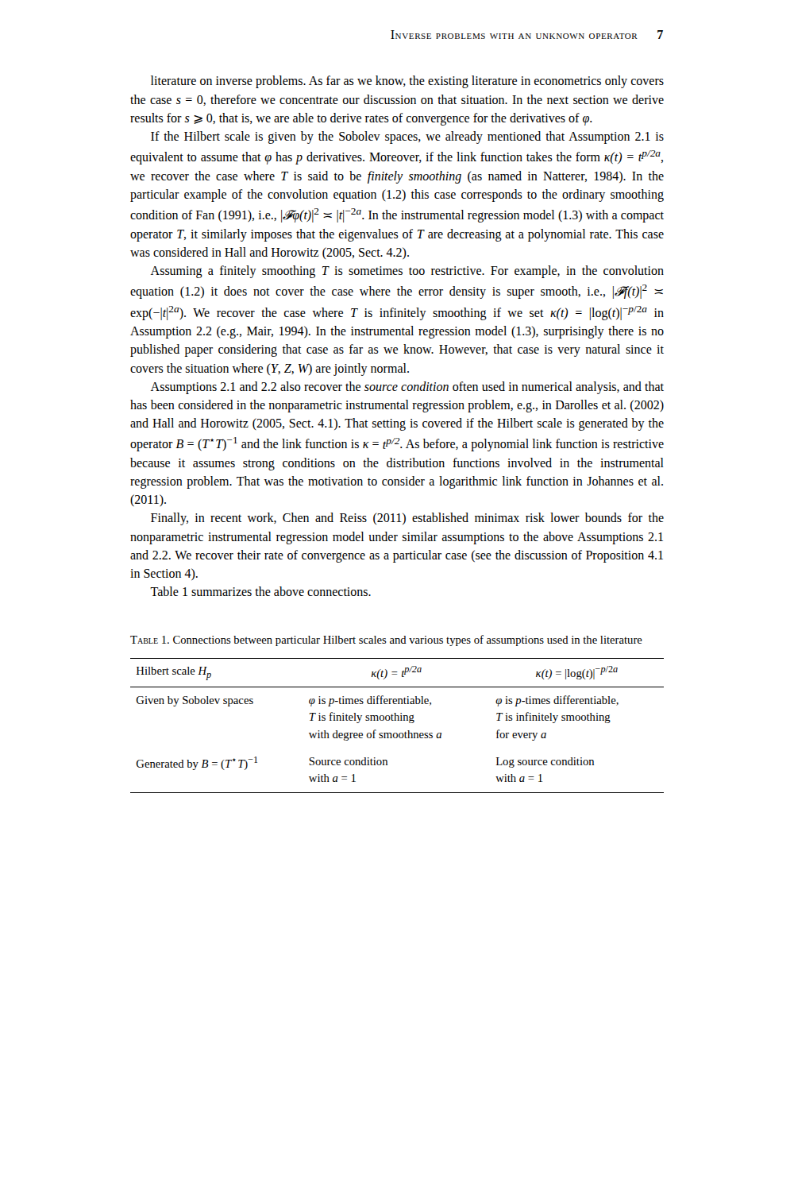Inverse problems with an unknown operator 7
literature on inverse problems. As far as we know, the existing literature in econometrics only covers the case s = 0, therefore we concentrate our discussion on that situation. In the next section we derive results for s ⩾ 0, that is, we are able to derive rates of convergence for the derivatives of φ.
If the Hilbert scale is given by the Sobolev spaces, we already mentioned that Assumption 2.1 is equivalent to assume that φ has p derivatives. Moreover, if the link function takes the form κ(t) = tp/2a, we recover the case where T is said to be finitely smoothing (as named in Natterer, 1984). In the particular example of the convolution equation (1.2) this case corresponds to the ordinary smoothing condition of Fan (1991), i.e., |𝓕φ(t)|2 ≍ |t|−2a. In the instrumental regression model (1.3) with a compact operator T, it similarly imposes that the eigenvalues of T are decreasing at a polynomial rate. This case was considered in Hall and Horowitz (2005, Sect. 4.2).
Assuming a finitely smoothing T is sometimes too restrictive. For example, in the convolution equation (1.2) it does not cover the case where the error density is super smooth, i.e., |𝓕f(t)|2 ≍ exp(−|t|2a). We recover the case where T is infinitely smoothing if we set κ(t) = |log(t)|−p/2a in Assumption 2.2 (e.g., Mair, 1994). In the instrumental regression model (1.3), surprisingly there is no published paper considering that case as far as we know. However, that case is very natural since it covers the situation where (Y, Z, W) are jointly normal.
Assumptions 2.1 and 2.2 also recover the source condition often used in numerical analysis, and that has been considered in the nonparametric instrumental regression problem, e.g., in Darolles et al. (2002) and Hall and Horowitz (2005, Sect. 4.1). That setting is covered if the Hilbert scale is generated by the operator B = (T⋆T)−1 and the link function is κ = tp/2. As before, a polynomial link function is restrictive because it assumes strong conditions on the distribution functions involved in the instrumental regression problem. That was the motivation to consider a logarithmic link function in Johannes et al. (2011).
Finally, in recent work, Chen and Reiss (2011) established minimax risk lower bounds for the nonparametric instrumental regression model under similar assumptions to the above Assumptions 2.1 and 2.2. We recover their rate of convergence as a particular case (see the discussion of Proposition 4.1 in Section 4).
Table 1 summarizes the above connections.
Table 1. Connections between particular Hilbert scales and various types of assumptions used in the literature
| Hilbert scale H p | κ(t) = t p/2a | κ(t) = /log( t )/ − p /2 a |
| --- | --- | --- |
| Given by Sobolev spaces | φ is p -times differentiable, T is finitely smoothing with degree of smoothness a | φ is p -times differentiable, T is infinitely smoothing for every a |
| Generated by B = ( T ⋆ T ) −1 | Source condition with a = 1 | Log source condition with a = 1 |